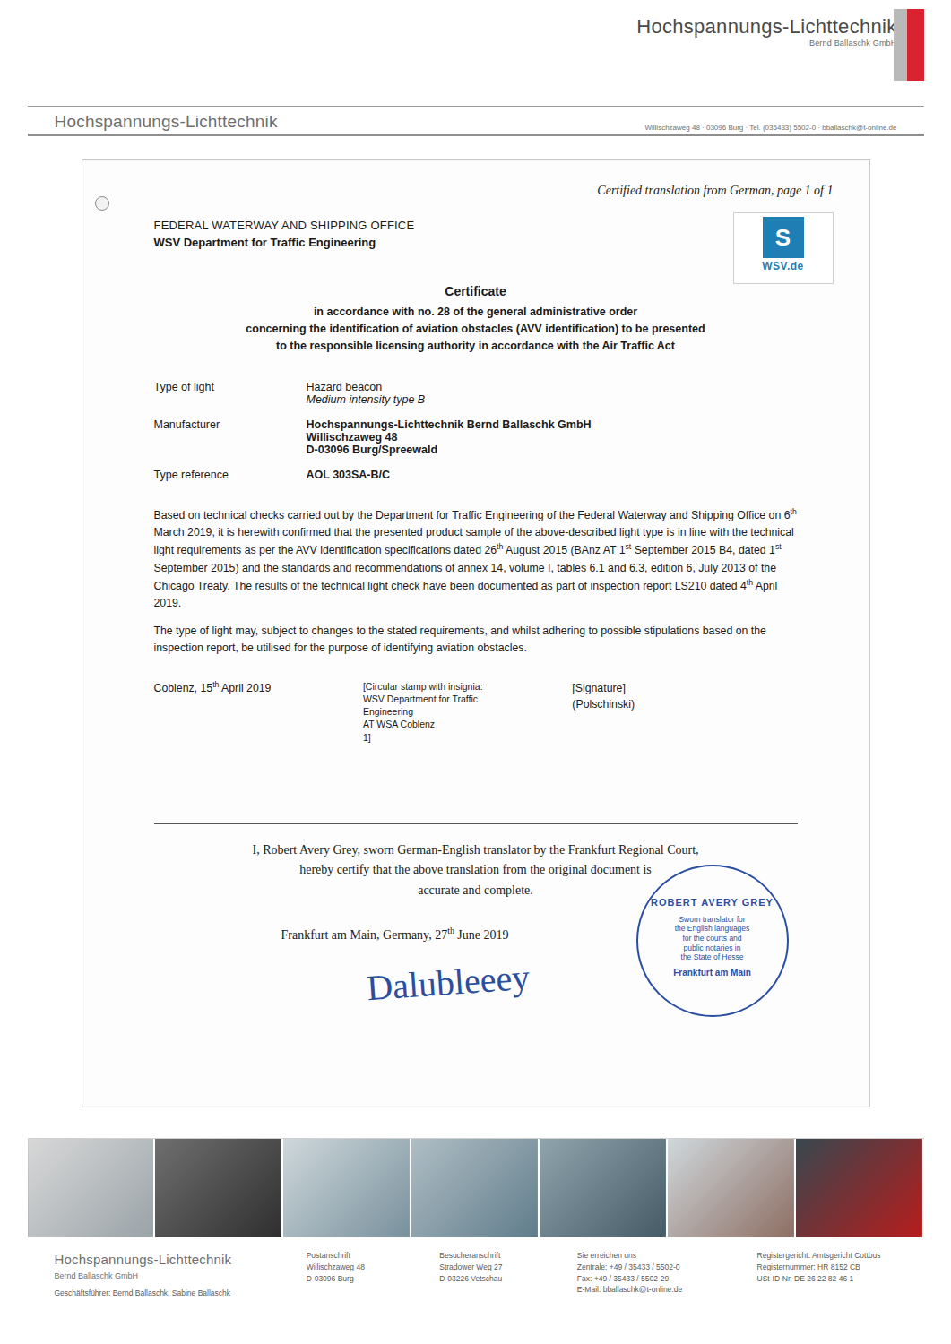Hochspannungs-Lichttechnik
Bernd Ballaschk GmbH
Hochspannungs-Lichttechnik
Willischzaweg 48 · 03096 Burg · Tel. (035433) 5502-0 · bballaschk@t-online.de
Certified translation from German, page 1 of 1
S
WSV.de
FEDERAL WATERWAY AND SHIPPING OFFICE
WSV Department for Traffic Engineering
Certificate
in accordance with no. 28 of the general administrative order
concerning the identification of aviation obstacles (AVV identification) to be presented
to the responsible licensing authority in accordance with the Air Traffic Act
| Type of light | Hazard beacon Medium intensity type B |
| Manufacturer | Hochspannungs-Lichttechnik Bernd Ballaschk GmbH Willischzaweg 48 D-03096 Burg/Spreewald |
| Type reference | AOL 303SA-B/C |
Based on technical checks carried out by the Department for Traffic Engineering of the Federal Waterway and Shipping Office on 6th March 2019, it is herewith confirmed that the presented product sample of the above-described light type is in line with the technical light requirements as per the AVV identification specifications dated 26th August 2015 (BAnz AT 1st September 2015 B4, dated 1st September 2015) and the standards and recommendations of annex 14, volume I, tables 6.1 and 6.3, edition 6, July 2013 of the Chicago Treaty. The results of the technical light check have been documented as part of inspection report LS210 dated 4th April 2019.
The type of light may, subject to changes to the stated requirements, and whilst adhering to possible stipulations based on the inspection report, be utilised for the purpose of identifying aviation obstacles.
Coblenz, 15th April 2019
[Circular stamp with insignia:
WSV Department for Traffic
Engineering
AT WSA Coblenz
1]
[Signature]
(Polschinski)
I, Robert Avery Grey, sworn German-English translator by the Frankfurt Regional Court,
hereby certify that the above translation from the original document is
accurate and complete.
ROBERT AVERY GREY
Sworn translator for
the English languages
for the courts and
public notaries in
the State of Hesse
Frankfurt am Main
Frankfurt am Main, Germany, 27th June 2019
Dalubleeey
Hochspannungs-Lichttechnik
Bernd Ballaschk GmbH
Geschäftsführer: Bernd Ballaschk, Sabine Ballaschk
Postanschrift
Willischzaweg 48
D-03096 Burg
Besucheranschrift
Stradower Weg 27
D-03226 Vetschau
Sie erreichen uns
Zentrale: +49 / 35433 / 5502-0
Fax: +49 / 35433 / 5502-29
E-Mail: bballaschk@t-online.de
Registergericht: Amtsgericht Cottbus
Registernummer: HR 8152 CB
USt-ID-Nr. DE 26 22 82 46 1